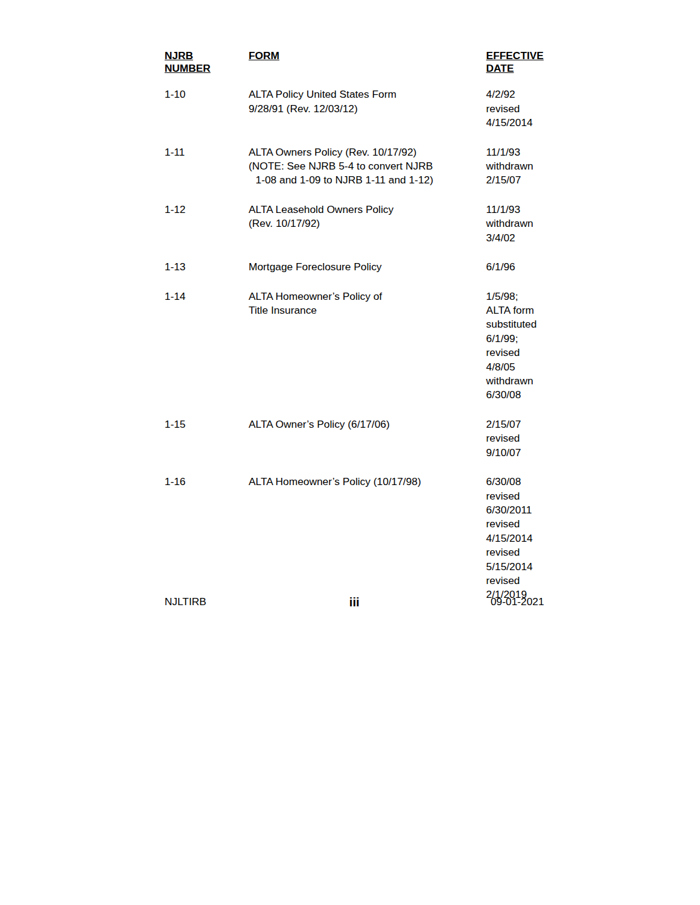| NJRB NUMBER | FORM | EFFECTIVE DATE |
| --- | --- | --- |
| 1-10 | ALTA Policy United States Form 9/28/91 (Rev. 12/03/12) | 4/2/92 revised 4/15/2014 |
| 1-11 | ALTA Owners Policy (Rev. 10/17/92) (NOTE: See NJRB 5-4 to convert NJRB 1-08 and 1-09 to NJRB 1-11 and 1-12) | 11/1/93 withdrawn 2/15/07 |
| 1-12 | ALTA Leasehold Owners Policy (Rev. 10/17/92) | 11/1/93 withdrawn 3/4/02 |
| 1-13 | Mortgage Foreclosure Policy | 6/1/96 |
| 1-14 | ALTA Homeowner’s Policy of Title Insurance | 1/5/98; ALTA form substituted 6/1/99; revised 4/8/05 withdrawn 6/30/08 |
| 1-15 | ALTA Owner’s Policy (6/17/06) | 2/15/07 revised 9/10/07 |
| 1-16 | ALTA Homeowner’s Policy (10/17/98) | 6/30/08 revised 6/30/2011 revised 4/15/2014 revised 5/15/2014 revised 2/1/2019 |
NJLTIRB iii 09-01-2021